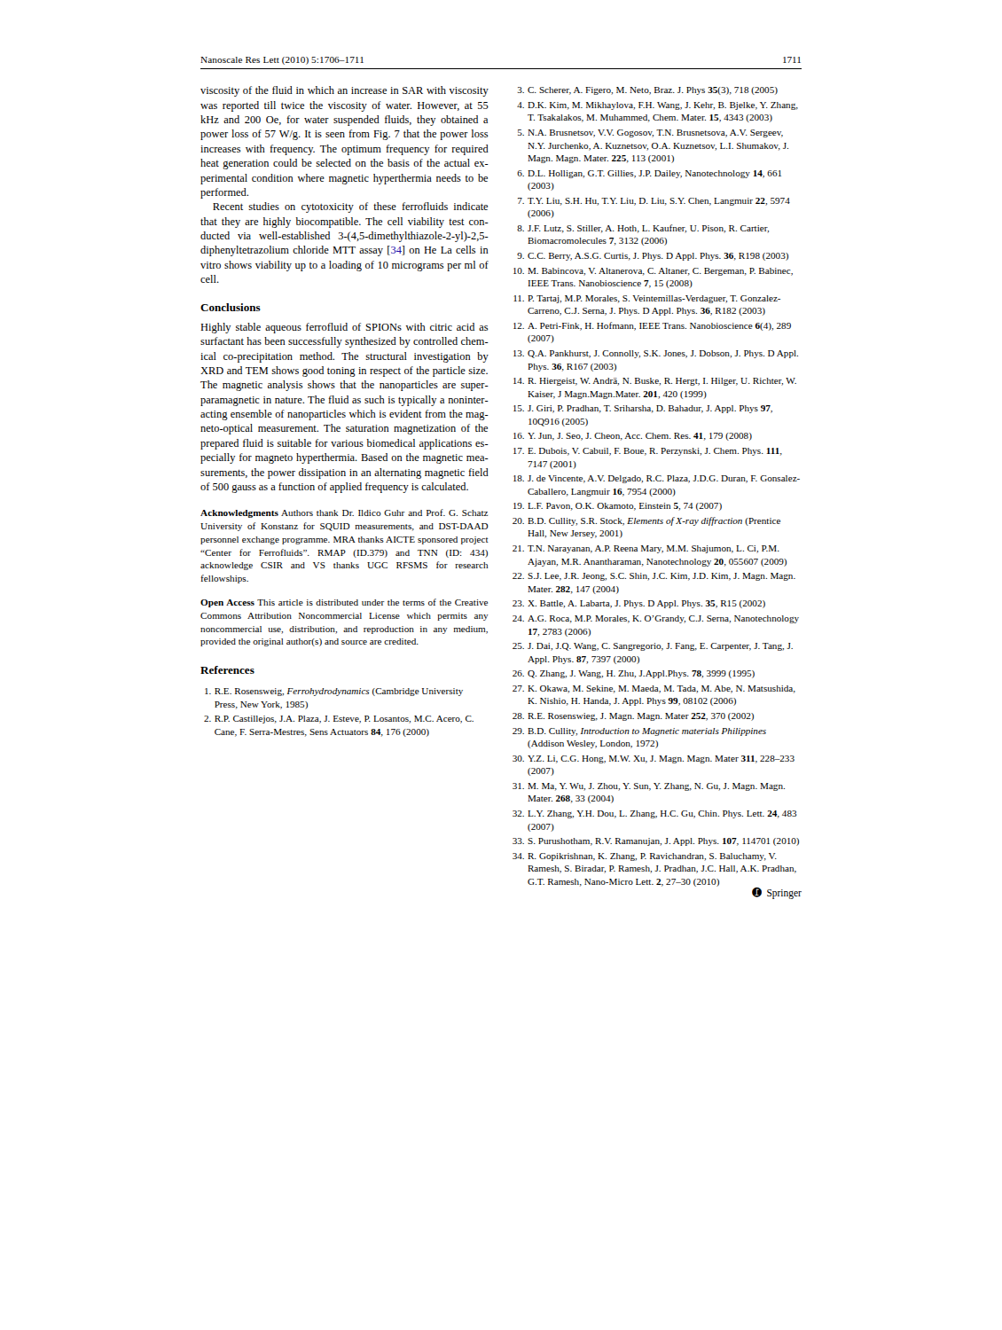Nanoscale Res Lett (2010) 5:1706–1711
1711
viscosity of the fluid in which an increase in SAR with viscosity was reported till twice the viscosity of water. However, at 55 kHz and 200 Oe, for water suspended fluids, they obtained a power loss of 57 W/g. It is seen from Fig. 7 that the power loss increases with frequency. The optimum frequency for required heat generation could be selected on the basis of the actual experimental condition where magnetic hyperthermia needs to be performed.
Recent studies on cytotoxicity of these ferrofluids indicate that they are highly biocompatible. The cell viability test conducted via well-established 3-(4,5-dimethylthiazole-2-yl)-2,5-diphenyltetrazolium chloride MTT assay [34] on He La cells in vitro shows viability up to a loading of 10 micrograms per ml of cell.
Conclusions
Highly stable aqueous ferrofluid of SPIONs with citric acid as surfactant has been successfully synthesized by controlled chemical co-precipitation method. The structural investigation by XRD and TEM shows good toning in respect of the particle size. The magnetic analysis shows that the nanoparticles are superparamagnetic in nature. The fluid as such is typically a noninteracting ensemble of nanoparticles which is evident from the magneto-optical measurement. The saturation magnetization of the prepared fluid is suitable for various biomedical applications especially for magneto hyperthermia. Based on the magnetic measurements, the power dissipation in an alternating magnetic field of 500 gauss as a function of applied frequency is calculated.
Acknowledgments Authors thank Dr. Ildico Guhr and Prof. G. Schatz University of Konstanz for SQUID measurements, and DST-DAAD personnel exchange programme. MRA thanks AICTE sponsored project “Center for Ferrofluids”. RMAP (ID.379) and TNN (ID: 434) acknowledge CSIR and VS thanks UGC RFSMS for research fellowships.
Open Access This article is distributed under the terms of the Creative Commons Attribution Noncommercial License which permits any noncommercial use, distribution, and reproduction in any medium, provided the original author(s) and source are credited.
References
R.E. Rosensweig, Ferrohydrodynamics (Cambridge University Press, New York, 1985)
R.P. Castillejos, J.A. Plaza, J. Esteve, P. Losantos, M.C. Acero, C. Cane, F. Serra-Mestres, Sens Actuators 84, 176 (2000)
C. Scherer, A. Figero, M. Neto, Braz. J. Phys 35(3), 718 (2005)
D.K. Kim, M. Mikhaylova, F.H. Wang, J. Kehr, B. Bjelke, Y. Zhang, T. Tsakalakos, M. Muhammed, Chem. Mater. 15, 4343 (2003)
N.A. Brusnetsov, V.V. Gogosov, T.N. Brusnetsova, A.V. Sergeev, N.Y. Jurchenko, A. Kuznetsov, O.A. Kuznetsov, L.I. Shumakov, J. Magn. Magn. Mater. 225, 113 (2001)
D.L. Holligan, G.T. Gillies, J.P. Dailey, Nanotechnology 14, 661 (2003)
T.Y. Liu, S.H. Hu, T.Y. Liu, D. Liu, S.Y. Chen, Langmuir 22, 5974 (2006)
J.F. Lutz, S. Stiller, A. Hoth, L. Kaufner, U. Pison, R. Cartier, Biomacromolecules 7, 3132 (2006)
C.C. Berry, A.S.G. Curtis, J. Phys. D Appl. Phys. 36, R198 (2003)
M. Babincova, V. Altanerova, C. Altaner, C. Bergeman, P. Babinec, IEEE Trans. Nanobioscience 7, 15 (2008)
P. Tartaj, M.P. Morales, S. Veintemillas-Verdaguer, T. Gonzalez-Carreno, C.J. Serna, J. Phys. D Appl. Phys. 36, R182 (2003)
A. Petri-Fink, H. Hofmann, IEEE Trans. Nanobioscience 6(4), 289 (2007)
Q.A. Pankhurst, J. Connolly, S.K. Jones, J. Dobson, J. Phys. D Appl. Phys. 36, R167 (2003)
R. Hiergeist, W. Andrä, N. Buske, R. Hergt, I. Hilger, U. Richter, W. Kaiser, J Magn.Magn.Mater. 201, 420 (1999)
J. Giri, P. Pradhan, T. Sriharsha, D. Bahadur, J. Appl. Phys 97, 10Q916 (2005)
Y. Jun, J. Seo, J. Cheon, Acc. Chem. Res. 41, 179 (2008)
E. Dubois, V. Cabuil, F. Boue, R. Perzynski, J. Chem. Phys. 111, 7147 (2001)
J. de Vincente, A.V. Delgado, R.C. Plaza, J.D.G. Duran, F. Gonsalez-Caballero, Langmuir 16, 7954 (2000)
L.F. Pavon, O.K. Okamoto, Einstein 5, 74 (2007)
B.D. Cullity, S.R. Stock, Elements of X-ray diffraction (Prentice Hall, New Jersey, 2001)
T.N. Narayanan, A.P. Reena Mary, M.M. Shajumon, L. Ci, P.M. Ajayan, M.R. Anantharaman, Nanotechnology 20, 055607 (2009)
S.J. Lee, J.R. Jeong, S.C. Shin, J.C. Kim, J.D. Kim, J. Magn. Magn. Mater. 282, 147 (2004)
X. Battle, A. Labarta, J. Phys. D Appl. Phys. 35, R15 (2002)
A.G. Roca, M.P. Morales, K. O’Grandy, C.J. Serna, Nanotechnology 17, 2783 (2006)
J. Dai, J.Q. Wang, C. Sangregorio, J. Fang, E. Carpenter, J. Tang, J. Appl. Phys. 87, 7397 (2000)
Q. Zhang, J. Wang, H. Zhu, J.Appl.Phys. 78, 3999 (1995)
K. Okawa, M. Sekine, M. Maeda, M. Tada, M. Abe, N. Matsushida, K. Nishio, H. Handa, J. Appl. Phys 99, 08102 (2006)
R.E. Rosenswieg, J. Magn. Magn. Mater 252, 370 (2002)
B.D. Cullity, Introduction to Magnetic materials Philippines (Addison Wesley, London, 1972)
Y.Z. Li, C.G. Hong, M.W. Xu, J. Magn. Magn. Mater 311, 228–233 (2007)
M. Ma, Y. Wu, J. Zhou, Y. Sun, Y. Zhang, N. Gu, J. Magn. Magn. Mater. 268, 33 (2004)
L.Y. Zhang, Y.H. Dou, L. Zhang, H.C. Gu, Chin. Phys. Lett. 24, 483 (2007)
S. Purushotham, R.V. Ramanujan, J. Appl. Phys. 107, 114701 (2010)
R. Gopikrishnan, K. Zhang, P. Ravichandran, S. Baluchamy, V. Ramesh, S. Biradar, P. Ramesh, J. Pradhan, J.C. Hall, A.K. Pradhan, G.T. Ramesh, Nano-Micro Lett. 2, 27–30 (2010)
➊ Springer